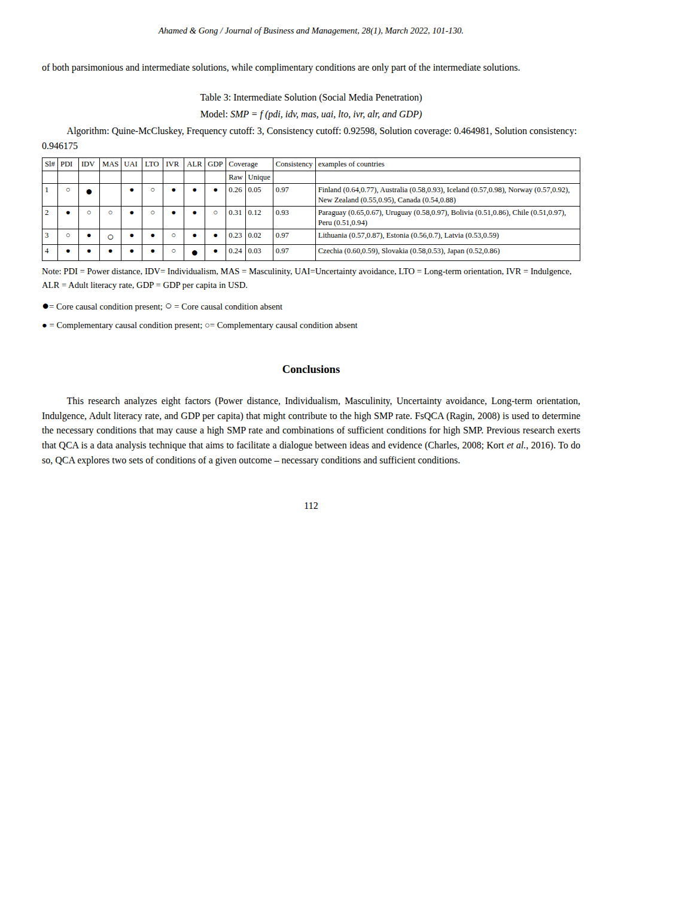Ahamed & Gong / Journal of Business and Management, 28(1), March 2022, 101-130.
of both parsimonious and intermediate solutions, while complimentary conditions are only part of the intermediate solutions.
Table 3: Intermediate Solution (Social Media Penetration)
Model: SMP = f (pdi, idv, mas, uai, lto, ivr, alr, and GDP)
Algorithm: Quine-McCluskey, Frequency cutoff: 3, Consistency cutoff: 0.92598, Solution coverage: 0.464981, Solution consistency: 0.946175
| Sl# | PDI | IDV | MAS | UAI | LTO | IVR | ALR | GDP | Coverage | Consistency | examples of countries |
| --- | --- | --- | --- | --- | --- | --- | --- | --- | --- | --- | --- |
| | | | | | | | | | Raw | Unique | | |
| 1 | ○ | ● | | ● | ○ | ● | ● | ● | 0.26 | 0.05 | 0.97 | Finland (0.64,0.77), Australia (0.58,0.93), Iceland (0.57,0.98), Norway (0.57,0.92), New Zealand (0.55,0.95), Canada (0.54,0.88) |
| 2 | ● | ○ | ○ | ● | ○ | ● | ● | ○ | 0.31 | 0.12 | 0.93 | Paraguay (0.65,0.67), Uruguay (0.58,0.97), Bolivia (0.51,0.86), Chile (0.51,0.97), Peru (0.51,0.94) |
| 3 | ○ | ● | ○ | ● | ● | ○ | ● | ● | 0.23 | 0.02 | 0.97 | Lithuania (0.57,0.87), Estonia (0.56,0.7), Latvia (0.53,0.59) |
| 4 | ● | ● | ● | ● | ● | ○ | ● | ● | 0.24 | 0.03 | 0.97 | Czechia (0.60,0.59), Slovakia (0.58,0.53), Japan (0.52,0.86) |
Note: PDI = Power distance, IDV= Individualism, MAS = Masculinity, UAI=Uncertainty avoidance, LTO = Long-term orientation, IVR = Indulgence, ALR = Adult literacy rate, GDP = GDP per capita in USD.
●= Core causal condition present; ○ = Core causal condition absent
● = Complementary causal condition present; ○= Complementary causal condition absent
Conclusions
This research analyzes eight factors (Power distance, Individualism, Masculinity, Uncertainty avoidance, Long-term orientation, Indulgence, Adult literacy rate, and GDP per capita) that might contribute to the high SMP rate. FsQCA (Ragin, 2008) is used to determine the necessary conditions that may cause a high SMP rate and combinations of sufficient conditions for high SMP. Previous research exerts that QCA is a data analysis technique that aims to facilitate a dialogue between ideas and evidence (Charles, 2008; Kort et al., 2016). To do so, QCA explores two sets of conditions of a given outcome – necessary conditions and sufficient conditions.
112